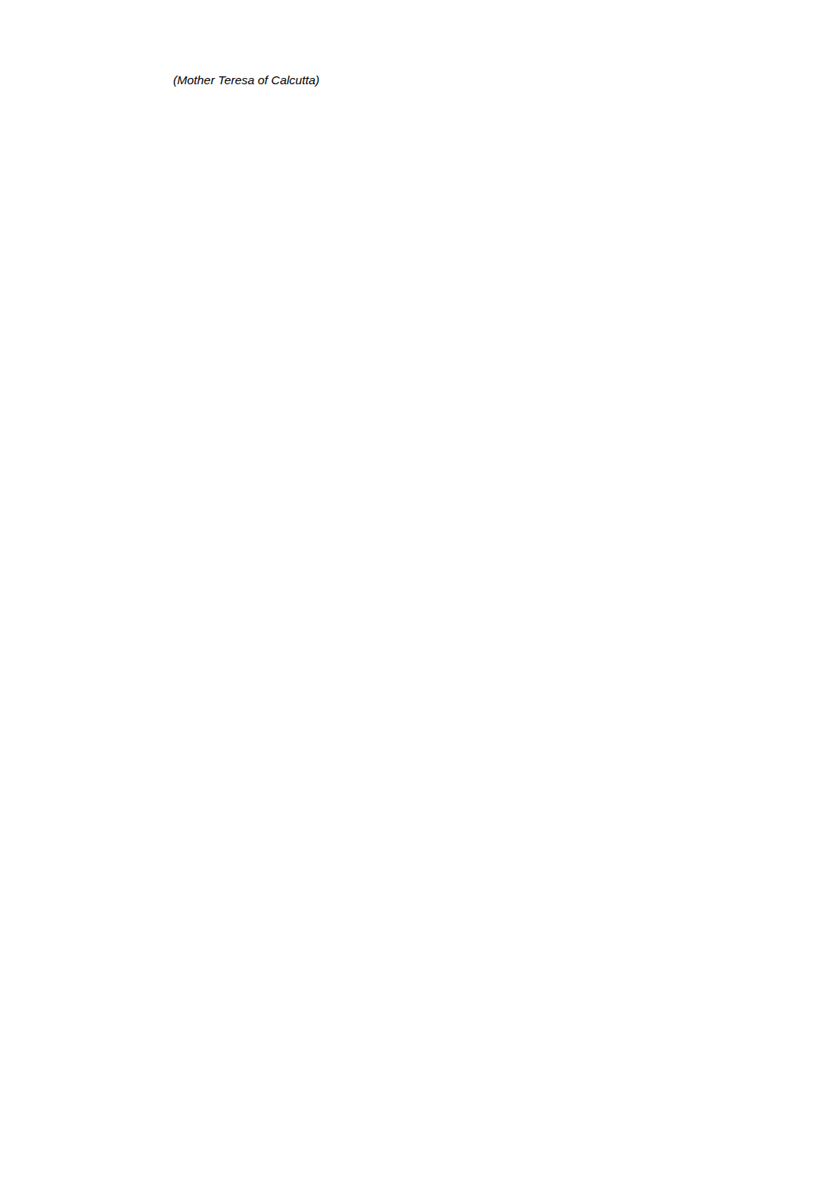(Mother Teresa of Calcutta)